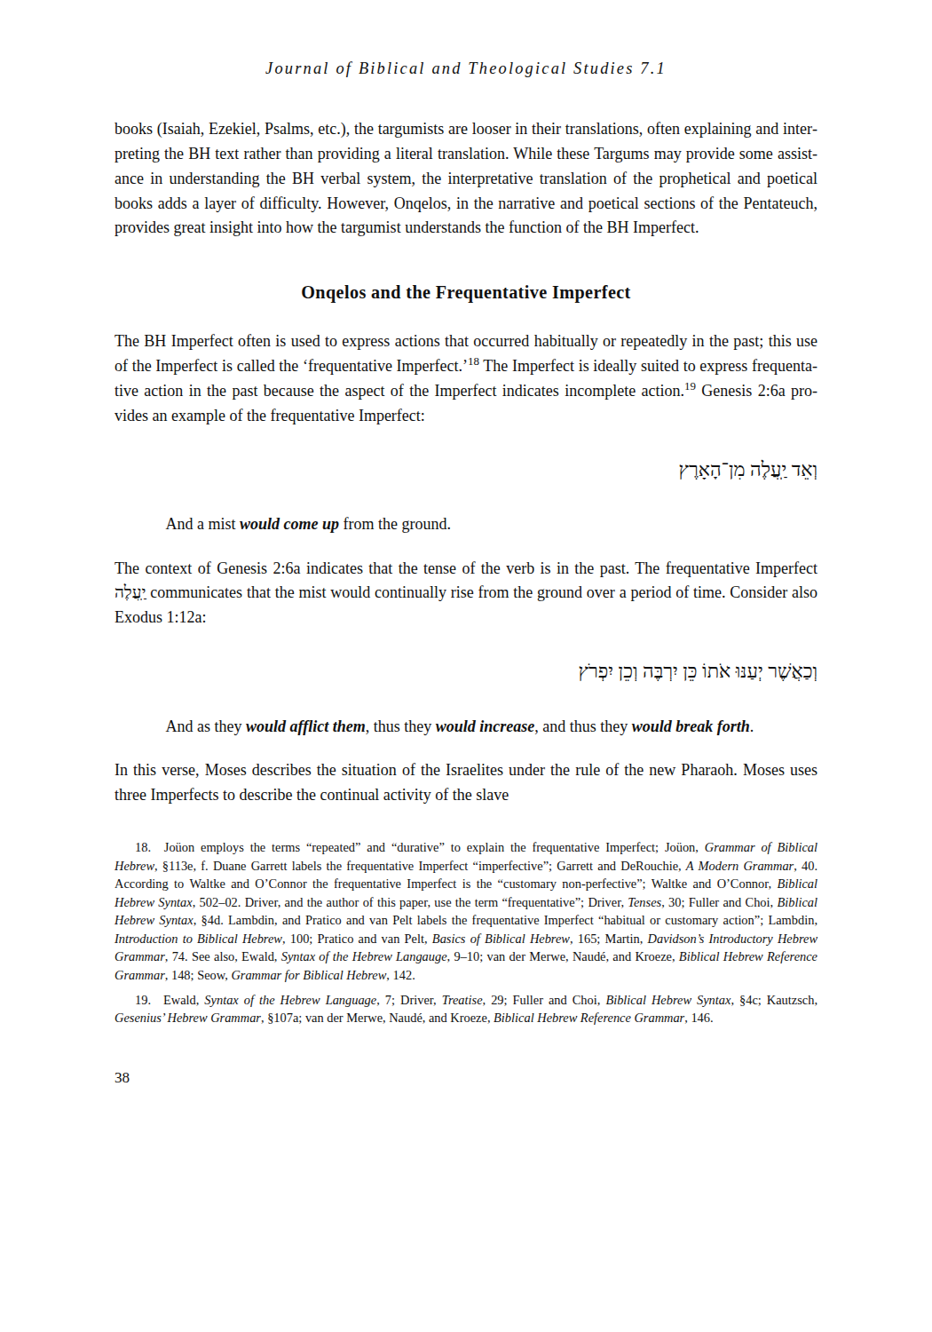Journal of Biblical and Theological Studies 7.1
books (Isaiah, Ezekiel, Psalms, etc.), the targumists are looser in their translations, often explaining and interpreting the BH text rather than providing a literal translation. While these Targums may provide some assistance in understanding the BH verbal system, the interpretative translation of the prophetical and poetical books adds a layer of difficulty. However, Onqelos, in the narrative and poetical sections of the Pentateuch, provides great insight into how the targumist understands the function of the BH Imperfect.
Onqelos and the Frequentative Imperfect
The BH Imperfect often is used to express actions that occurred habitually or repeatedly in the past; this use of the Imperfect is called the ‘frequentative Imperfect.’18 The Imperfect is ideally suited to express frequentative action in the past because the aspect of the Imperfect indicates incomplete action.19 Genesis 2:6a provides an example of the frequentative Imperfect:
וְאֵד יַֽעֲלֶה מִן־הָאָרֶץ
And a mist would come up from the ground.
The context of Genesis 2:6a indicates that the tense of the verb is in the past. The frequentative Imperfect יַֽעֲלֶה communicates that the mist would continually rise from the ground over a period of time. Consider also Exodus 1:12a:
וְכַאֲשֶׁר יְעַנּוּ אֹתוֹ כֵּן יִרְבֶּה וְכֵן יִפְרֹץ
And as they would afflict them, thus they would increase, and thus they would break forth.
In this verse, Moses describes the situation of the Israelites under the rule of the new Pharaoh. Moses uses three Imperfects to describe the continual activity of the slave
18. Joüon employs the terms “repeated” and “durative” to explain the frequentative Imperfect; Joüon, Grammar of Biblical Hebrew, §113e, f. Duane Garrett labels the frequentative Imperfect “imperfective”; Garrett and DeRouchie, A Modern Grammar, 40. According to Waltke and O’Connor the frequentative Imperfect is the “customary non-perfective”; Waltke and O’Connor, Biblical Hebrew Syntax, 502–02. Driver, and the author of this paper, use the term “frequentative”; Driver, Tenses, 30; Fuller and Choi, Biblical Hebrew Syntax, §4d. Lambdin, and Pratico and van Pelt labels the frequentative Imperfect “habitual or customary action”; Lambdin, Introduction to Biblical Hebrew, 100; Pratico and van Pelt, Basics of Biblical Hebrew, 165; Martin, Davidson’s Introductory Hebrew Grammar, 74. See also, Ewald, Syntax of the Hebrew Langauge, 9–10; van der Merwe, Naudé, and Kroeze, Biblical Hebrew Reference Grammar, 148; Seow, Grammar for Biblical Hebrew, 142.
19. Ewald, Syntax of the Hebrew Language, 7; Driver, Treatise, 29; Fuller and Choi, Biblical Hebrew Syntax, §4c; Kautzsch, Gesenius’ Hebrew Grammar, §107a; van der Merwe, Naudé, and Kroeze, Biblical Hebrew Reference Grammar, 146.
38